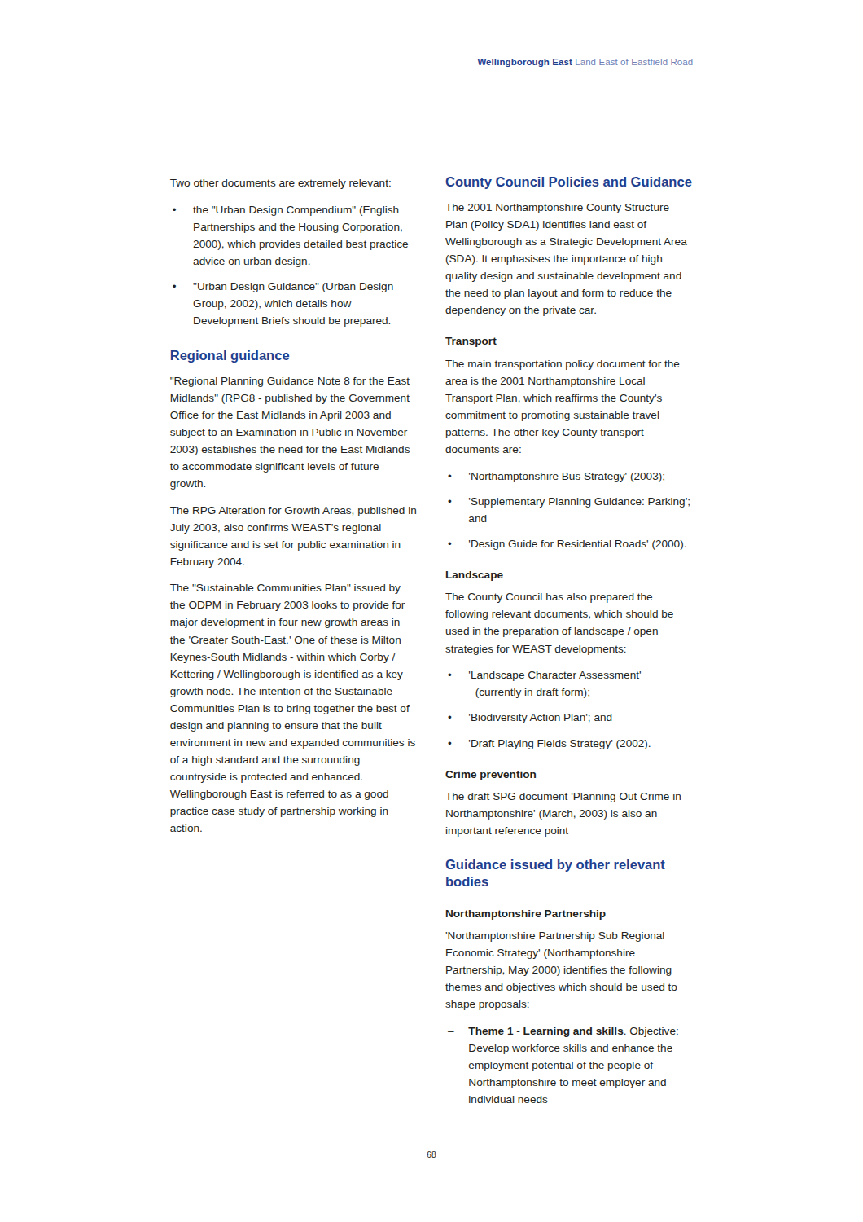Wellingborough East Land East of Eastfield Road
Two other documents are extremely relevant:
the "Urban Design Compendium" (English Partnerships and the Housing Corporation, 2000), which provides detailed best practice advice on urban design.
"Urban Design Guidance" (Urban Design Group, 2002), which details how Development Briefs should be prepared.
Regional guidance
"Regional Planning Guidance Note 8 for the East Midlands" (RPG8 - published by the Government Office for the East Midlands in April 2003 and subject to an Examination in Public in November 2003) establishes the need for the East Midlands to accommodate significant levels of future growth.
The RPG Alteration for Growth Areas, published in July 2003, also confirms WEAST's regional significance and is set for public examination in February 2004.
The "Sustainable Communities Plan" issued by the ODPM in February 2003 looks to provide for major development in four new growth areas in the 'Greater South-East.' One of these is Milton Keynes-South Midlands - within which Corby / Kettering / Wellingborough is identified as a key growth node. The intention of the Sustainable Communities Plan is to bring together the best of design and planning to ensure that the built environment in new and expanded communities is of a high standard and the surrounding countryside is protected and enhanced. Wellingborough East is referred to as a good practice case study of partnership working in action.
County Council Policies and Guidance
The 2001 Northamptonshire County Structure Plan (Policy SDA1) identifies land east of Wellingborough as a Strategic Development Area (SDA). It emphasises the importance of high quality design and sustainable development and the need to plan layout and form to reduce the dependency on the private car.
Transport
The main transportation policy document for the area is the 2001 Northamptonshire Local Transport Plan, which reaffirms the County's commitment to promoting sustainable travel patterns. The other key County transport documents are:
'Northamptonshire Bus Strategy' (2003);
'Supplementary Planning Guidance: Parking'; and
'Design Guide for Residential Roads' (2000).
Landscape
The County Council has also prepared the following relevant documents, which should be used in the preparation of landscape / open strategies for WEAST developments:
'Landscape Character Assessment'(currently in draft form);
'Biodiversity Action Plan'; and
'Draft Playing Fields Strategy' (2002).
Crime prevention
The draft SPG document 'Planning Out Crime in Northamptonshire' (March, 2003) is also an important reference point
Guidance issued by other relevant bodies
Northamptonshire Partnership
'Northamptonshire Partnership Sub Regional Economic Strategy' (Northamptonshire Partnership, May 2000) identifies the following themes and objectives which should be used to shape proposals:
Theme 1 - Learning and skills. Objective: Develop workforce skills and enhance the employment potential of the people of Northamptonshire to meet employer and individual needs
68